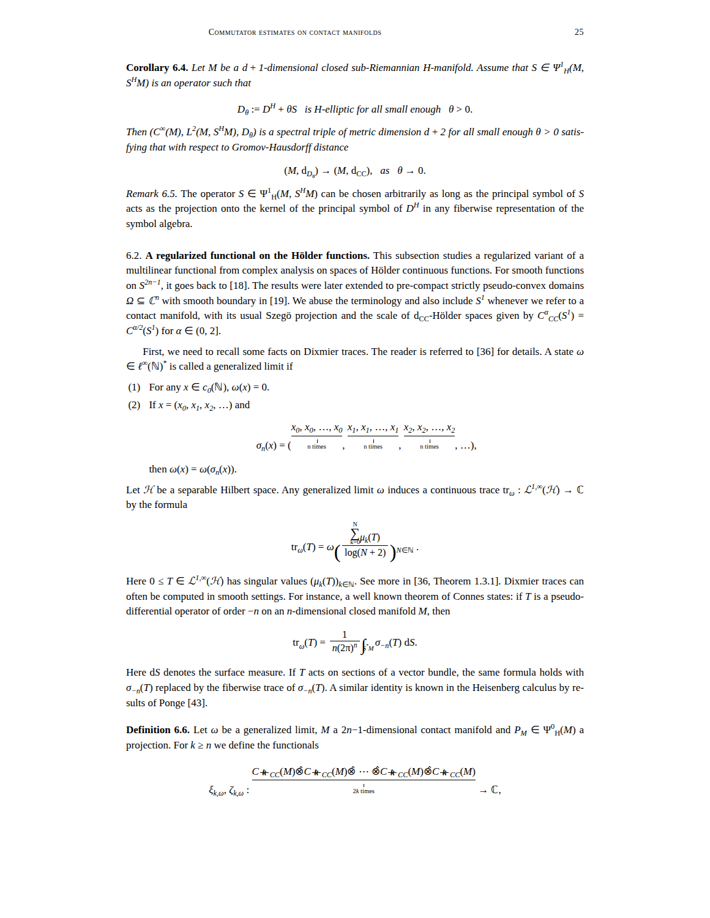Commutator estimates on contact manifolds 25
Corollary 6.4. Let M be a d + 1-dimensional closed sub-Riemannian H-manifold. Assume that S ∈ Ψ1H(M, SHM) is an operator such that
Dθ := DH + θS is H-elliptic for all small enough θ > 0.
Then (C∞(M), L2(M, SHM), Dθ) is a spectral triple of metric dimension d + 2 for all small enough θ > 0 satisfying that with respect to Gromov-Hausdorff distance
(M, dDθ) → (M, dCC), as θ → 0.
Remark 6.5. The operator S ∈ Ψ1H(M, SHM) can be chosen arbitrarily as long as the principal symbol of S acts as the projection onto the kernel of the principal symbol of DH in any fiberwise representation of the symbol algebra.
6.2. A regularized functional on the Hölder functions. This subsection studies a regularized variant of a multilinear functional from complex analysis on spaces of Hölder continuous functions. For smooth functions on S2n−1, it goes back to [18]. The results were later extended to pre-compact strictly pseudo-convex domains Ω ⊆ ℂn with smooth boundary in [19]. We abuse the terminology and also include S1 whenever we refer to a contact manifold, with its usual Szegö projection and the scale of dCC-Hölder spaces given by CαCC(S1) = Cα/2(S1) for α ∈ (0, 2].
First, we need to recall some facts on Dixmier traces. The reader is referred to [36] for details. A state ω ∈ ℓ∞(ℕ)* is called a generalized limit if
(1) For any x ∈ c0(ℕ), ω(x) = 0.
(2) If x = (x0, x1, x2, …) and
σn(x) = (x0, x0, …, x0 n times, x1, x1, …, x1 n times, x2, x2, …, x2 n times, …),
then ω(x) = ω(σn(x)).
Let ℋ be a separable Hilbert space. Any generalized limit ω induces a continuous trace trω : ℒ1,∞(ℋ) → ℂ by the formula
trω(T) = ω(N∑k=0 μk(T) log(N + 2))N∈ℕ .
Here 0 ≤ T ∈ ℒ1,∞(ℋ) has singular values (μk(T))k∈ℕ. See more in [36, Theorem 1.3.1]. Dixmier traces can often be computed in smooth settings. For instance, a well known theorem of Connes states: if T is a pseudo-differential operator of order −n on an n-dimensional closed manifold M, then
trω(T) = 1 n(2π)n∫S*M σ−n(T) dS.
Here dS denotes the surface measure. If T acts on sections of a vector bundle, the same formula holds with σ−n(T) replaced by the fiberwise trace of σ−n(T). A similar identity is known in the Heisenberg calculus by results of Ponge [43].
Definition 6.6. Let ω be a generalized limit, M a 2n−1-dimensional contact manifold and PM ∈ Ψ0H(M) a projection. For k ≥ n we define the functionals
ξk,ω, ζk,ω : CnkCC(M)⊗̂CnkCC(M)⊗̂ ⋯ ⊗̂CnkCC(M)⊗̂CnkCC(M) 2k times → ℂ,